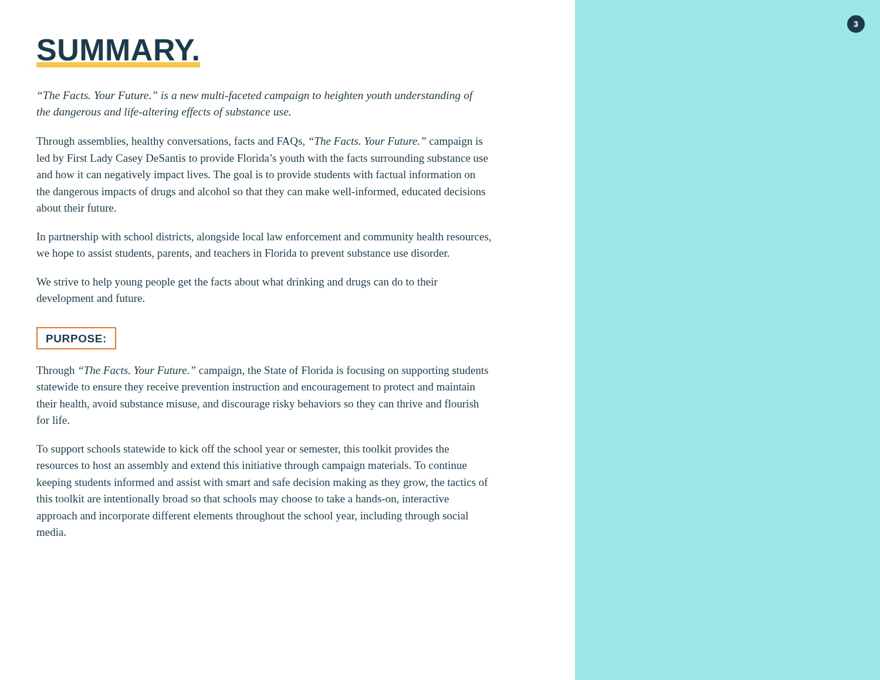Summary.
“The Facts. Your Future.” is a new multi-faceted campaign to heighten youth understanding of the dangerous and life-altering effects of substance use.
Through assemblies, healthy conversations, facts and FAQs, “The Facts. Your Future.” campaign is led by First Lady Casey DeSantis to provide Florida’s youth with the facts surrounding substance use and how it can negatively impact lives. The goal is to provide students with factual information on the dangerous impacts of drugs and alcohol so that they can make well-informed, educated decisions about their future.
In partnership with school districts, alongside local law enforcement and community health resources, we hope to assist students, parents, and teachers in Florida to prevent substance use disorder.
We strive to help young people get the facts about what drinking and drugs can do to their development and future.
Purpose:
Through “The Facts. Your Future.” campaign, the State of Florida is focusing on supporting students statewide to ensure they receive prevention instruction and encouragement to protect and maintain their health, avoid substance misuse, and discourage risky behaviors so they can thrive and flourish for life.
To support schools statewide to kick off the school year or semester, this toolkit provides the resources to host an assembly and extend this initiative through campaign materials. To continue keeping students informed and assist with smart and safe decision making as they grow, the tactics of this toolkit are intentionally broad so that schools may choose to take a hands-on, interactive approach and incorporate different elements throughout the school year, including through social media.
3